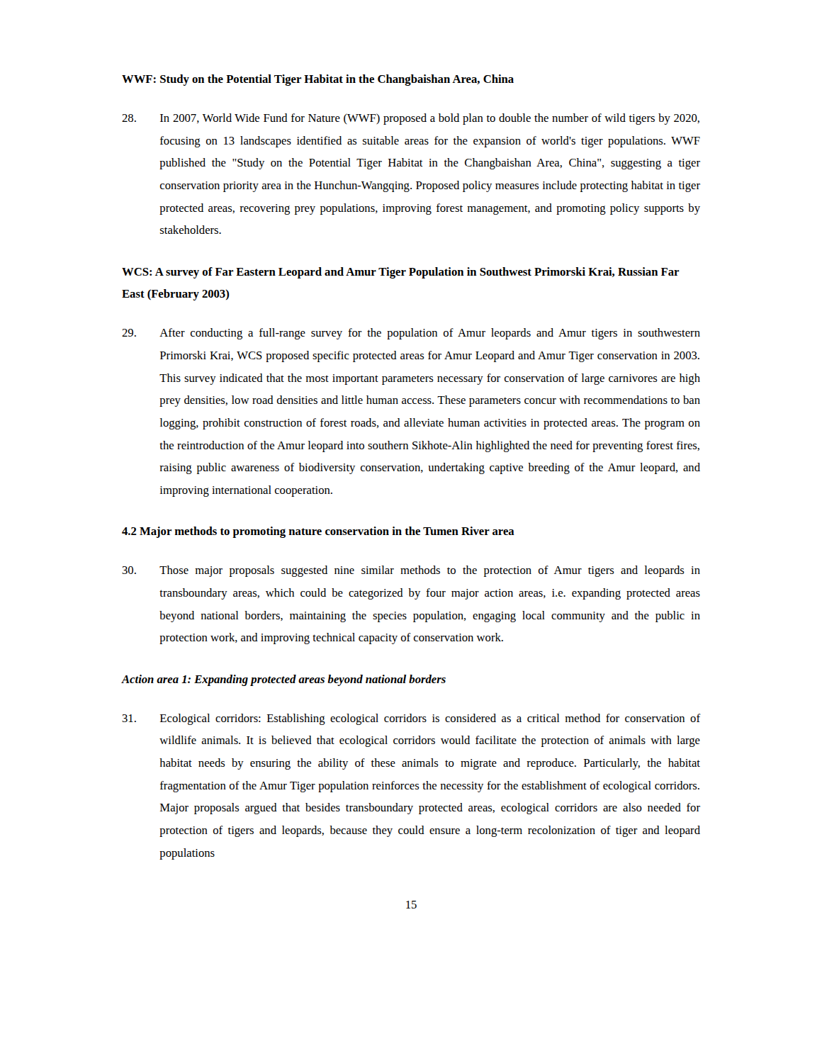WWF: Study on the Potential Tiger Habitat in the Changbaishan Area, China
28.
In 2007, World Wide Fund for Nature (WWF) proposed a bold plan to double the number of wild tigers by 2020, focusing on 13 landscapes identified as suitable areas for the expansion of world's tiger populations. WWF published the "Study on the Potential Tiger Habitat in the Changbaishan Area, China", suggesting a tiger conservation priority area in the Hunchun-Wangqing. Proposed policy measures include protecting habitat in tiger protected areas, recovering prey populations, improving forest management, and promoting policy supports by stakeholders.
WCS: A survey of Far Eastern Leopard and Amur Tiger Population in Southwest Primorski Krai, Russian Far East (February 2003)
29.
After conducting a full-range survey for the population of Amur leopards and Amur tigers in southwestern Primorski Krai, WCS proposed specific protected areas for Amur Leopard and Amur Tiger conservation in 2003. This survey indicated that the most important parameters necessary for conservation of large carnivores are high prey densities, low road densities and little human access. These parameters concur with recommendations to ban logging, prohibit construction of forest roads, and alleviate human activities in protected areas. The program on the reintroduction of the Amur leopard into southern Sikhote-Alin highlighted the need for preventing forest fires, raising public awareness of biodiversity conservation, undertaking captive breeding of the Amur leopard, and improving international cooperation.
4.2 Major methods to promoting nature conservation in the Tumen River area
30.
Those major proposals suggested nine similar methods to the protection of Amur tigers and leopards in transboundary areas, which could be categorized by four major action areas, i.e. expanding protected areas beyond national borders, maintaining the species population, engaging local community and the public in protection work, and improving technical capacity of conservation work.
Action area 1: Expanding protected areas beyond national borders
31.
Ecological corridors: Establishing ecological corridors is considered as a critical method for conservation of wildlife animals. It is believed that ecological corridors would facilitate the protection of animals with large habitat needs by ensuring the ability of these animals to migrate and reproduce. Particularly, the habitat fragmentation of the Amur Tiger population reinforces the necessity for the establishment of ecological corridors. Major proposals argued that besides transboundary protected areas, ecological corridors are also needed for protection of tigers and leopards, because they could ensure a long-term recolonization of tiger and leopard populations
15